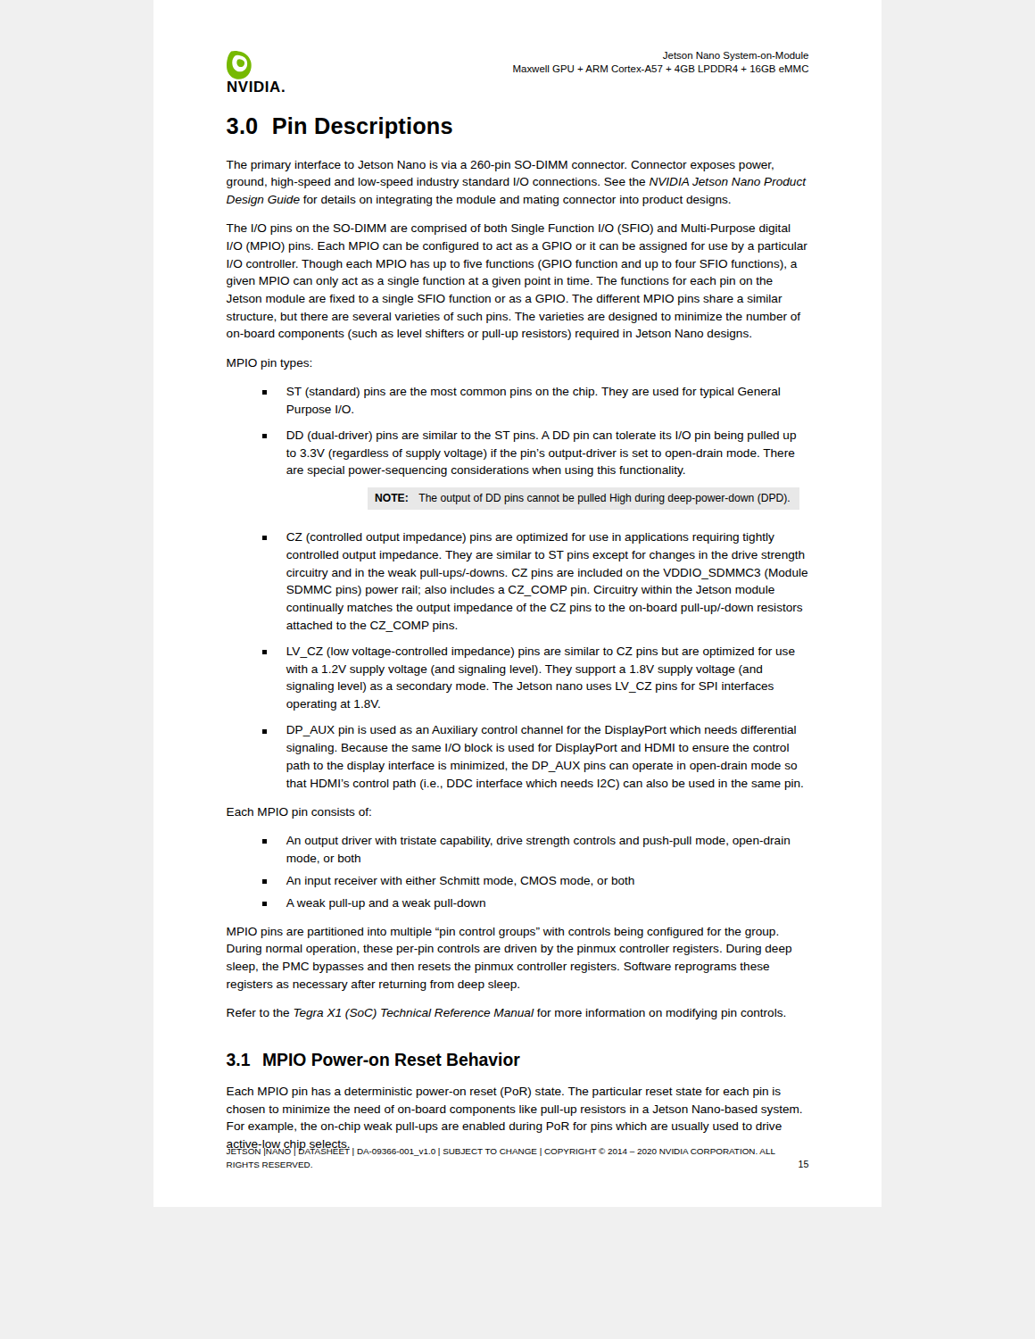NVIDIA.
Jetson Nano System-on-Module
Maxwell GPU + ARM Cortex-A57 + 4GB LPDDR4 + 16GB eMMC
3.0 Pin Descriptions
The primary interface to Jetson Nano is via a 260-pin SO-DIMM connector. Connector exposes power, ground, high-speed and low-speed industry standard I/O connections. See the NVIDIA Jetson Nano Product Design Guide for details on integrating the module and mating connector into product designs.
The I/O pins on the SO-DIMM are comprised of both Single Function I/O (SFIO) and Multi-Purpose digital I/O (MPIO) pins. Each MPIO can be configured to act as a GPIO or it can be assigned for use by a particular I/O controller. Though each MPIO has up to five functions (GPIO function and up to four SFIO functions), a given MPIO can only act as a single function at a given point in time. The functions for each pin on the Jetson module are fixed to a single SFIO function or as a GPIO. The different MPIO pins share a similar structure, but there are several varieties of such pins. The varieties are designed to minimize the number of on-board components (such as level shifters or pull-up resistors) required in Jetson Nano designs.
MPIO pin types:
ST (standard) pins are the most common pins on the chip. They are used for typical General Purpose I/O.
DD (dual-driver) pins are similar to the ST pins. A DD pin can tolerate its I/O pin being pulled up to 3.3V (regardless of supply voltage) if the pin’s output-driver is set to open-drain mode. There are special power-sequencing considerations when using this functionality.
NOTE: The output of DD pins cannot be pulled High during deep-power-down (DPD).
CZ (controlled output impedance) pins are optimized for use in applications requiring tightly controlled output impedance. They are similar to ST pins except for changes in the drive strength circuitry and in the weak pull-ups/-downs. CZ pins are included on the VDDIO_SDMMC3 (Module SDMMC pins) power rail; also includes a CZ_COMP pin. Circuitry within the Jetson module continually matches the output impedance of the CZ pins to the on-board pull-up/-down resistors attached to the CZ_COMP pins.
LV_CZ (low voltage-controlled impedance) pins are similar to CZ pins but are optimized for use with a 1.2V supply voltage (and signaling level). They support a 1.8V supply voltage (and signaling level) as a secondary mode. The Jetson nano uses LV_CZ pins for SPI interfaces operating at 1.8V.
DP_AUX pin is used as an Auxiliary control channel for the DisplayPort which needs differential signaling. Because the same I/O block is used for DisplayPort and HDMI to ensure the control path to the display interface is minimized, the DP_AUX pins can operate in open-drain mode so that HDMI’s control path (i.e., DDC interface which needs I2C) can also be used in the same pin.
Each MPIO pin consists of:
An output driver with tristate capability, drive strength controls and push-pull mode, open-drain mode, or both
An input receiver with either Schmitt mode, CMOS mode, or both
A weak pull-up and a weak pull-down
MPIO pins are partitioned into multiple “pin control groups” with controls being configured for the group. During normal operation, these per-pin controls are driven by the pinmux controller registers. During deep sleep, the PMC bypasses and then resets the pinmux controller registers. Software reprograms these registers as necessary after returning from deep sleep.
Refer to the Tegra X1 (SoC) Technical Reference Manual for more information on modifying pin controls.
3.1 MPIO Power-on Reset Behavior
Each MPIO pin has a deterministic power-on reset (PoR) state. The particular reset state for each pin is chosen to minimize the need of on-board components like pull-up resistors in a Jetson Nano-based system. For example, the on-chip weak pull-ups are enabled during PoR for pins which are usually used to drive active-low chip selects.
JETSON |NANO | DATASHEET | DA-09366-001_v1.0 | SUBJECT TO CHANGE | COPYRIGHT © 2014 – 2020 NVIDIA CORPORATION. ALL RIGHTS RESERVED.
15